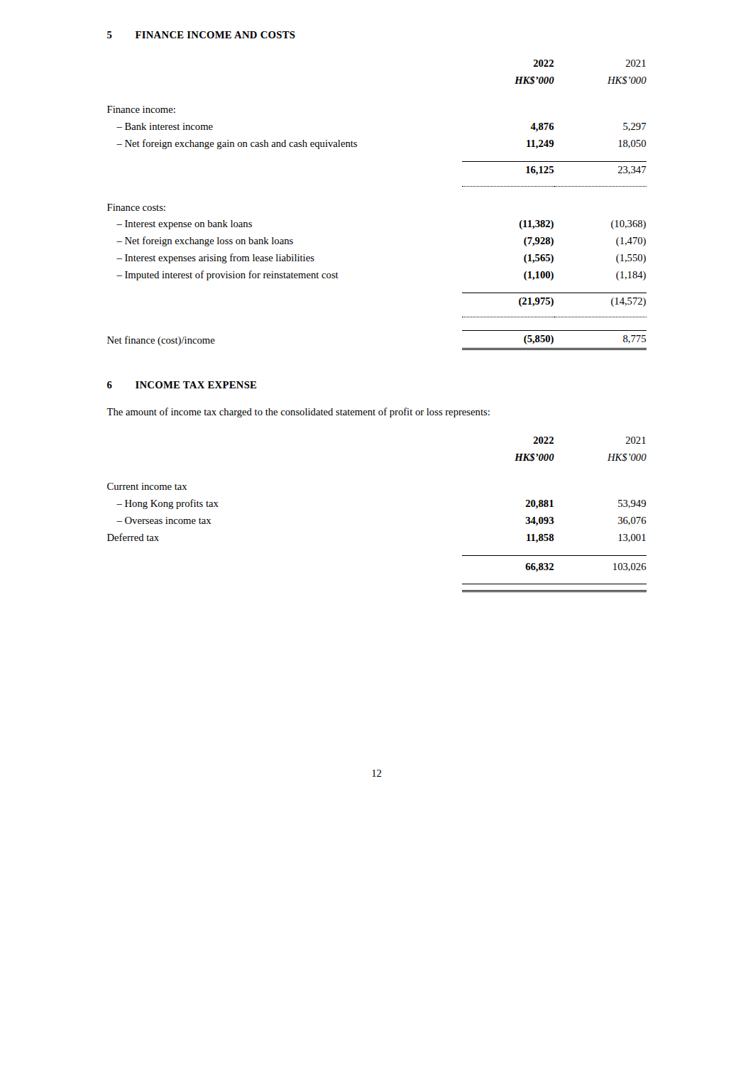5
FINANCE INCOME AND COSTS
| | 2022 | 2021 |
| | HK$’000 | HK$’000 |
| Finance income: | | |
| – Bank interest income | 4,876 | 5,297 |
| – Net foreign exchange gain on cash and cash equivalents | 11,249 | 18,050 |
| | 16,125 | 23,347 |
| Finance costs: | | |
| – Interest expense on bank loans | (11,382) | (10,368) |
| – Net foreign exchange loss on bank loans | (7,928) | (1,470) |
| – Interest expenses arising from lease liabilities | (1,565) | (1,550) |
| – Imputed interest of provision for reinstatement cost | (1,100) | (1,184) |
| | (21,975) | (14,572) |
| Net finance (cost)/income | (5,850) | 8,775 |
6
INCOME TAX EXPENSE
The amount of income tax charged to the consolidated statement of profit or loss represents:
| | 2022 | 2021 |
| | HK$’000 | HK$’000 |
| Current income tax | | |
| – Hong Kong profits tax | 20,881 | 53,949 |
| – Overseas income tax | 34,093 | 36,076 |
| Deferred tax | 11,858 | 13,001 |
| | 66,832 | 103,026 |
12